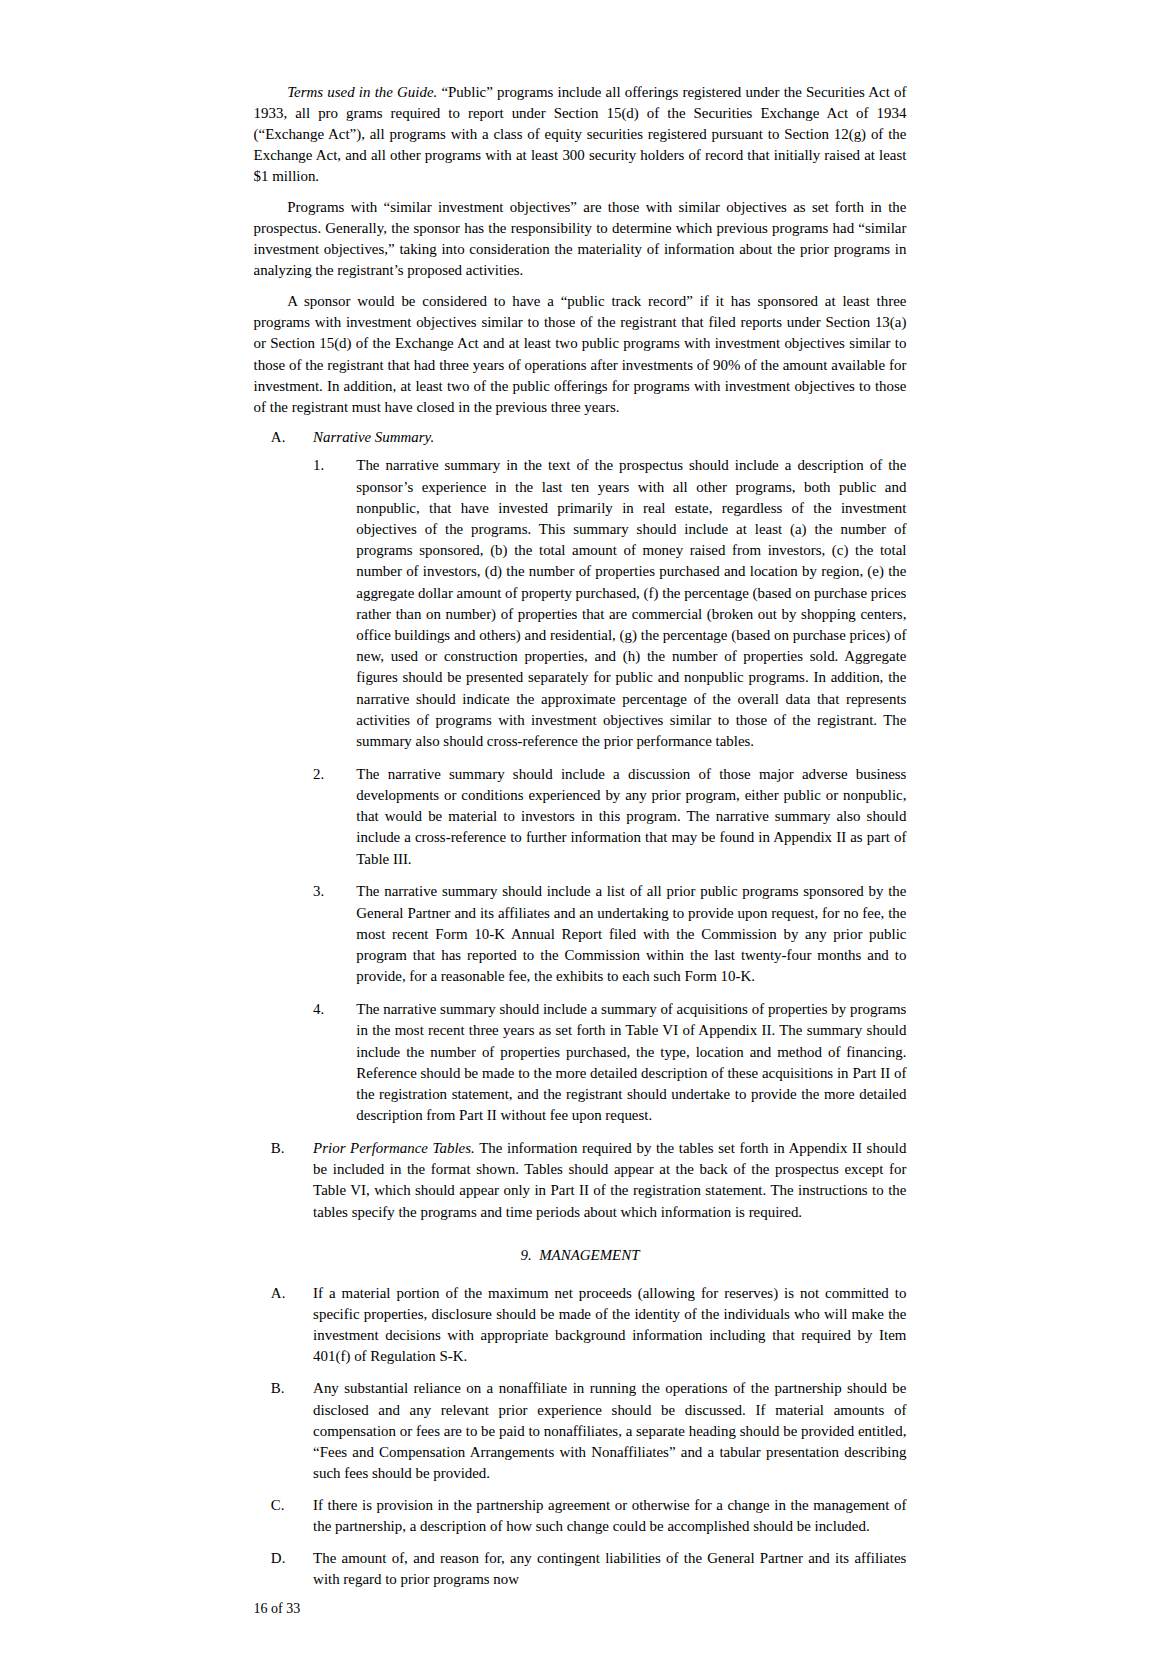Terms used in the Guide. “Public” programs include all offerings registered under the Securities Act of 1933, all pro grams required to report under Section 15(d) of the Securities Exchange Act of 1934 (“Exchange Act”), all programs with a class of equity securities registered pursuant to Section 12(g) of the Exchange Act, and all other programs with at least 300 security holders of record that initially raised at least $1 million.
Programs with “similar investment objectives” are those with similar objectives as set forth in the prospectus. Generally, the sponsor has the responsibility to determine which previous programs had “similar investment objectives,” taking into consideration the materiality of information about the prior programs in analyzing the registrant’s proposed activities.
A sponsor would be considered to have a “public track record” if it has sponsored at least three programs with investment objectives similar to those of the registrant that filed reports under Section 13(a) or Section 15(d) of the Exchange Act and at least two public programs with investment objectives similar to those of the registrant that had three years of operations after investments of 90% of the amount available for investment. In addition, at least two of the public offerings for programs with investment objectives to those of the registrant must have closed in the previous three years.
A.
Narrative Summary.
1.
The narrative summary in the text of the prospectus should include a description of the sponsor’s experience in the last ten years with all other programs, both public and nonpublic, that have invested primarily in real estate, regardless of the investment objectives of the programs. This summary should include at least (a) the number of programs sponsored, (b) the total amount of money raised from investors, (c) the total number of investors, (d) the number of properties purchased and location by region, (e) the aggregate dollar amount of property purchased, (f) the percentage (based on purchase prices rather than on number) of properties that are commercial (broken out by shopping centers, office buildings and others) and residential, (g) the percentage (based on purchase prices) of new, used or construction properties, and (h) the number of properties sold. Aggregate figures should be presented separately for public and nonpublic programs. In addition, the narrative should indicate the approximate percentage of the overall data that represents activities of programs with investment objectives similar to those of the registrant. The summary also should cross-reference the prior performance tables.
2.
The narrative summary should include a discussion of those major adverse business developments or conditions experienced by any prior program, either public or nonpublic, that would be material to investors in this program. The narrative summary also should include a cross-reference to further information that may be found in Appendix II as part of Table III.
3.
The narrative summary should include a list of all prior public programs sponsored by the General Partner and its affiliates and an undertaking to provide upon request, for no fee, the most recent Form 10-K Annual Report filed with the Commission by any prior public program that has reported to the Commission within the last twenty-four months and to provide, for a reasonable fee, the exhibits to each such Form 10-K.
4.
The narrative summary should include a summary of acquisitions of properties by programs in the most recent three years as set forth in Table VI of Appendix II. The summary should include the number of properties purchased, the type, location and method of financing. Reference should be made to the more detailed description of these acquisitions in Part II of the registration statement, and the registrant should undertake to provide the more detailed description from Part II without fee upon request.
B.
Prior Performance Tables. The information required by the tables set forth in Appendix II should be included in the format shown. Tables should appear at the back of the prospectus except for Table VI, which should appear only in Part II of the registration statement. The instructions to the tables specify the programs and time periods about which information is required.
9. MANAGEMENT
A.
If a material portion of the maximum net proceeds (allowing for reserves) is not committed to specific properties, disclosure should be made of the identity of the individuals who will make the investment decisions with appropriate background information including that required by Item 401(f) of Regulation S-K.
B.
Any substantial reliance on a nonaffiliate in running the operations of the partnership should be disclosed and any relevant prior experience should be discussed. If material amounts of compensation or fees are to be paid to nonaffiliates, a separate heading should be provided entitled, “Fees and Compensation Arrangements with Nonaffiliates” and a tabular presentation describing such fees should be provided.
C.
If there is provision in the partnership agreement or otherwise for a change in the management of the partnership, a description of how such change could be accomplished should be included.
D.
The amount of, and reason for, any contingent liabilities of the General Partner and its affiliates with regard to prior programs now
16 of 33